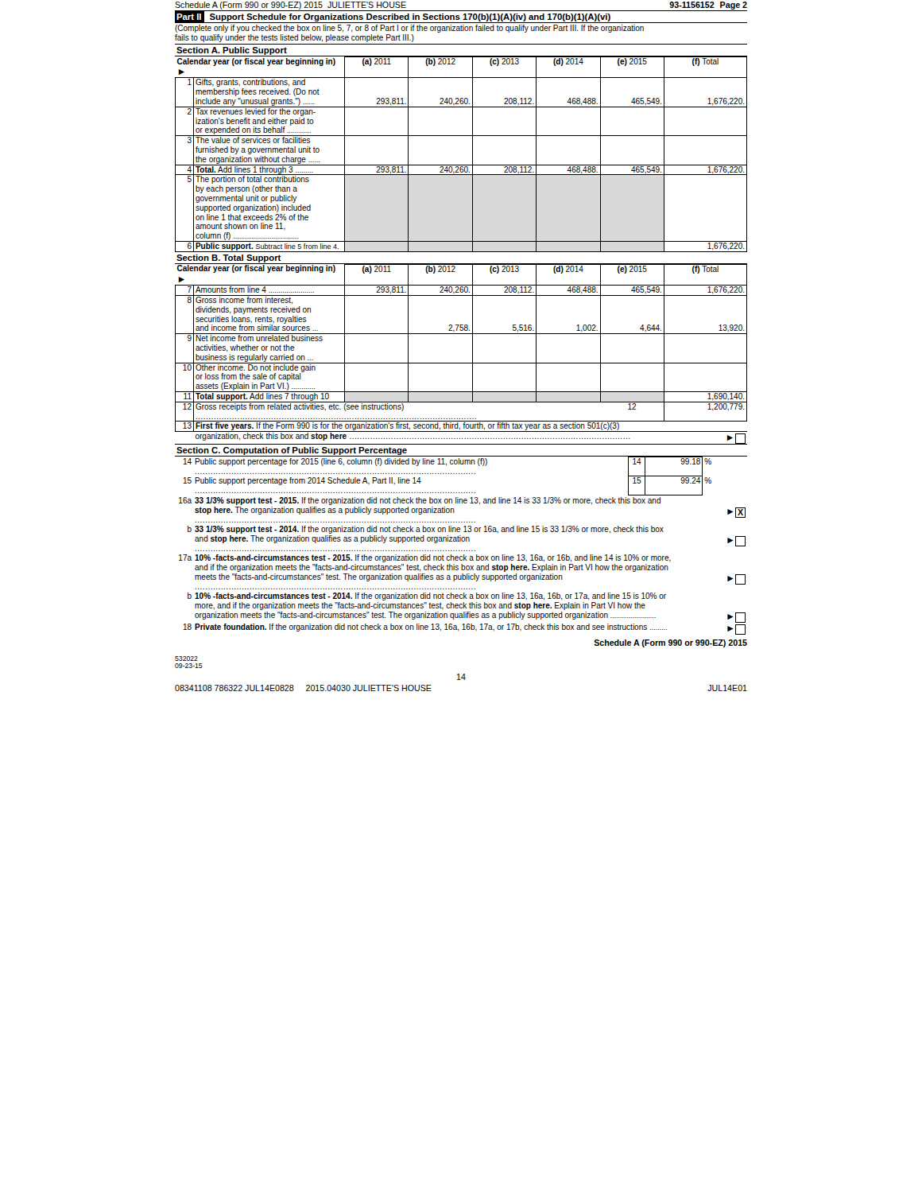Schedule A (Form 990 or 990-EZ) 2015 JULIETTE'S HOUSE
93-1156152 Page 2
Part II
Support Schedule for Organizations Described in Sections 170(b)(1)(A)(iv) and 170(b)(1)(A)(vi)
(Complete only if you checked the box on line 5, 7, or 8 of Part I or if the organization failed to qualify under Part III. If the organization
fails to qualify under the tests listed below, please complete Part III.)
Section A. Public Support
| Calendar year (or fiscal year beginning in) ► | (a) 2011 | (b) 2012 | (c) 2013 | (d) 2014 | (e) 2015 | (f) Total |
| 1 | Gifts, grants, contributions, and membership fees received. (Do not include any "unusual grants.") ...... | 293,811. | 240,260. | 208,112. | 468,488. | 465,549. | 1,676,220. |
| 2 | Tax revenues levied for the organ- ization's benefit and either paid to or expended on its behalf ............ | | | | | | |
| 3 | The value of services or facilities furnished by a governmental unit to the organization without charge ...... | | | | | | |
| 4 | Total. Add lines 1 through 3 ......... | 293,811. | 240,260. | 208,112. | 468,488. | 465,549. | 1,676,220. |
| 5 | The portion of total contributions by each person (other than a governmental unit or publicly supported organization) included on line 1 that exceeds 2% of the amount shown on line 11, column (f) ................................. | | | | | | |
| 6 | Public support. Subtract line 5 from line 4. | | | | | | 1,676,220. |
Section B. Total Support
| Calendar year (or fiscal year beginning in) ► | (a) 2011 | (b) 2012 | (c) 2013 | (d) 2014 | (e) 2015 | (f) Total |
| 7 | Amounts from line 4 ....................... | 293,811. | 240,260. | 208,112. | 468,488. | 465,549. | 1,676,220. |
| 8 | Gross income from interest, dividends, payments received on securities loans, rents, royalties and income from similar sources ... | | 2,758. | 5,516. | 1,002. | 4,644. | 13,920. |
| 9 | Net income from unrelated business activities, whether or not the business is regularly carried on ... | | | | | | |
| 10 | Other income. Do not include gain or loss from the sale of capital assets (Explain in Part VI.) ............ | | | | | | |
| 11 | Total support. Add lines 7 through 10 | | | | | | 1,690,140. |
| 12 | Gross receipts from related activities, etc. (see instructions) | 12 | 1,200,779. |
| 13 | First five years. If the Form 990 is for the organization's first, second, third, fourth, or fifth tax year as a section 501(c)(3) |
| | organization, check this box and stop here | ► |
Section C. Computation of Public Support Percentage
| 14 | Public support percentage for 2015 (line 6, column (f) divided by line 11, column (f)) | 14 | 99.18 | % | |
| 15 | Public support percentage from 2014 Schedule A, Part II, line 14 | 15 | 99.24 | % | |
| 16a | 33 1/3% support test - 2015. If the organization did not check the box on line 13, and line 14 is 33 1/3% or more, check this box and | |
| | stop here. The organization qualifies as a publicly supported organization | ► X |
| b | 33 1/3% support test - 2014. If the organization did not check a box on line 13 or 16a, and line 15 is 33 1/3% or more, check this box | |
| | and stop here. The organization qualifies as a publicly supported organization | ► |
| 17a | 10% -facts-and-circumstances test - 2015. If the organization did not check a box on line 13, 16a, or 16b, and line 14 is 10% or more, | |
| | and if the organization meets the "facts-and-circumstances" test, check this box and stop here. Explain in Part VI how the organization | |
| | meets the "facts-and-circumstances" test. The organization qualifies as a publicly supported organization | ► |
| b | 10% -facts-and-circumstances test - 2014. If the organization did not check a box on line 13, 16a, 16b, or 17a, and line 15 is 10% or | |
| | more, and if the organization meets the "facts-and-circumstances" test, check this box and stop here. Explain in Part VI how the | |
| | organization meets the "facts-and-circumstances" test. The organization qualifies as a publicly supported organization ....................... | ► |
| 18 | Private foundation. If the organization did not check a box on line 13, 16a, 16b, 17a, or 17b, check this box and see instructions ......... | ► |
Schedule A (Form 990 or 990-EZ) 2015
532022
09-23-15
14
08341108 786322 JUL14E0828 2015.04030 JULIETTE'S HOUSE
JUL14E01